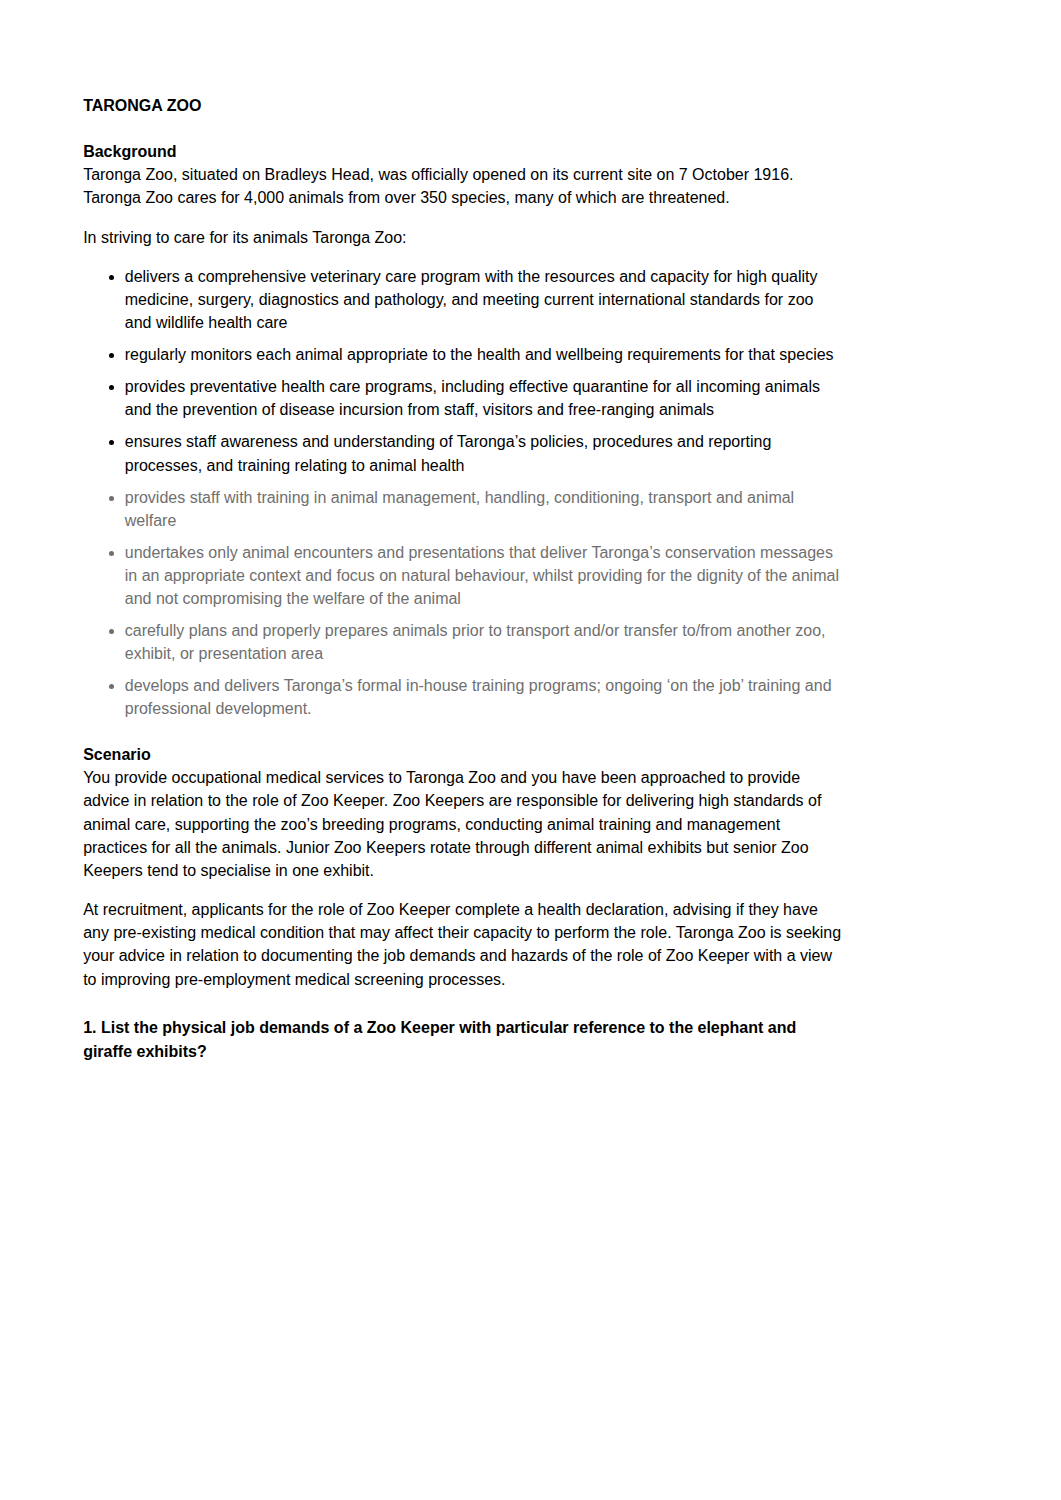TARONGA ZOO
Background
Taronga Zoo, situated on Bradleys Head, was officially opened on its current site on 7 October 1916. Taronga Zoo cares for 4,000 animals from over 350 species, many of which are threatened.
In striving to care for its animals Taronga Zoo:
delivers a comprehensive veterinary care program with the resources and capacity for high quality medicine, surgery, diagnostics and pathology, and meeting current international standards for zoo and wildlife health care
regularly monitors each animal appropriate to the health and wellbeing requirements for that species
provides preventative health care programs, including effective quarantine for all incoming animals and the prevention of disease incursion from staff, visitors and free-ranging animals
ensures staff awareness and understanding of Taronga’s policies, procedures and reporting processes, and training relating to animal health
provides staff with training in animal management, handling, conditioning, transport and animal welfare
undertakes only animal encounters and presentations that deliver Taronga’s conservation messages in an appropriate context and focus on natural behaviour, whilst providing for the dignity of the animal and not compromising the welfare of the animal
carefully plans and properly prepares animals prior to transport and/or transfer to/from another zoo, exhibit, or presentation area
develops and delivers Taronga’s formal in-house training programs; ongoing ‘on the job’ training and professional development.
Scenario
You provide occupational medical services to Taronga Zoo and you have been approached to provide advice in relation to the role of Zoo Keeper. Zoo Keepers are responsible for delivering high standards of animal care, supporting the zoo’s breeding programs, conducting animal training and management practices for all the animals. Junior Zoo Keepers rotate through different animal exhibits but senior Zoo Keepers tend to specialise in one exhibit.
At recruitment, applicants for the role of Zoo Keeper complete a health declaration, advising if they have any pre-existing medical condition that may affect their capacity to perform the role. Taronga Zoo is seeking your advice in relation to documenting the job demands and hazards of the role of Zoo Keeper with a view to improving pre-employment medical screening processes.
1. List the physical job demands of a Zoo Keeper with particular reference to the elephant and giraffe exhibits?